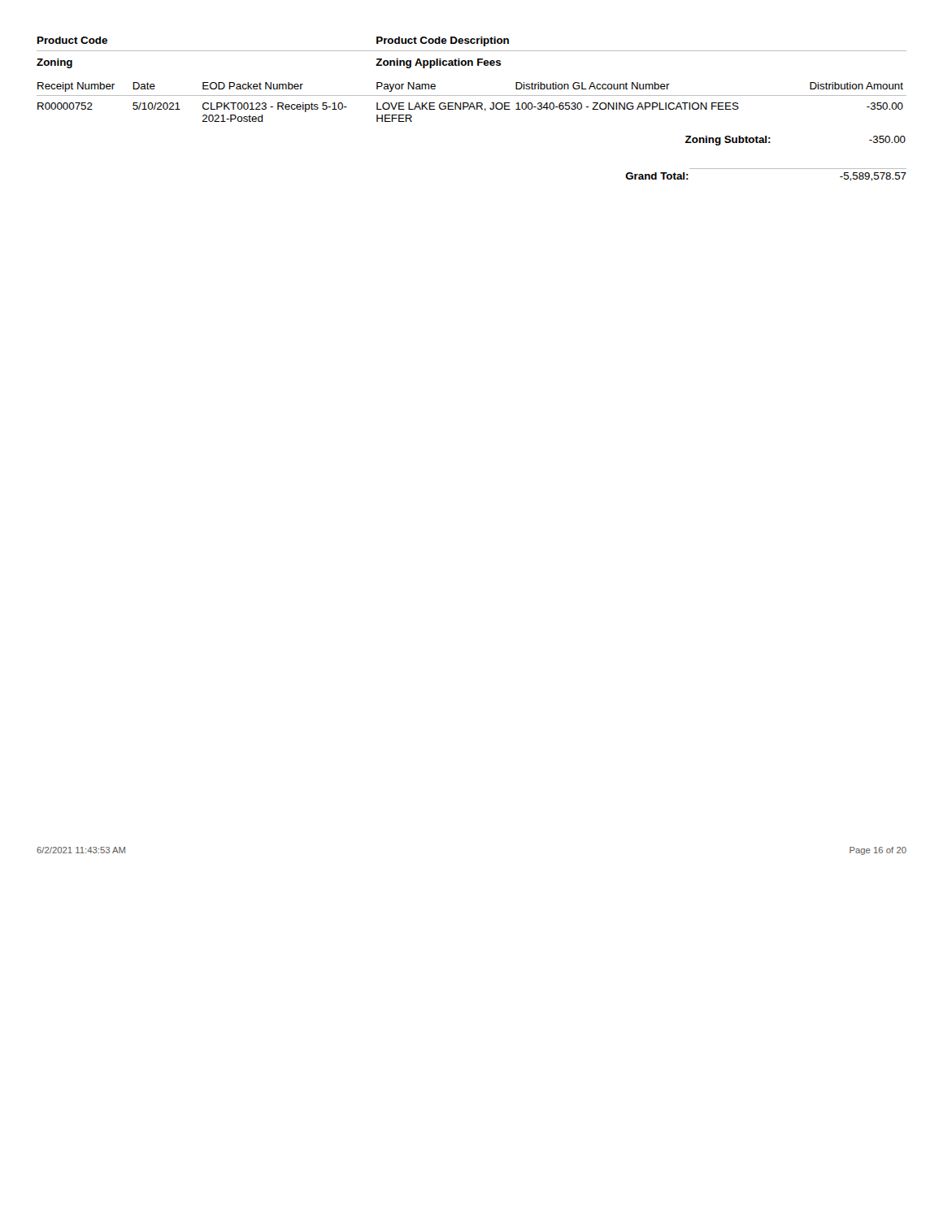| Product Code | Product Code Description |
| Zoning | Zoning Application Fees |
| Receipt Number | Date | EOD Packet Number | Payor Name | Distribution GL Account Number | Distribution Amount |
| R00000752 | 5/10/2021 | CLPKT00123 - Receipts 5-10-2021-Posted | LOVE LAKE GENPAR, JOE HEFER | 100-340-6530 - ZONING APPLICATION FEES | -350.00 |
| Zoning Subtotal: | -350.00 |
| | Grand Total: | -5,589,578.57 |
6/2/2021 11:43:53 AM Page 16 of 20